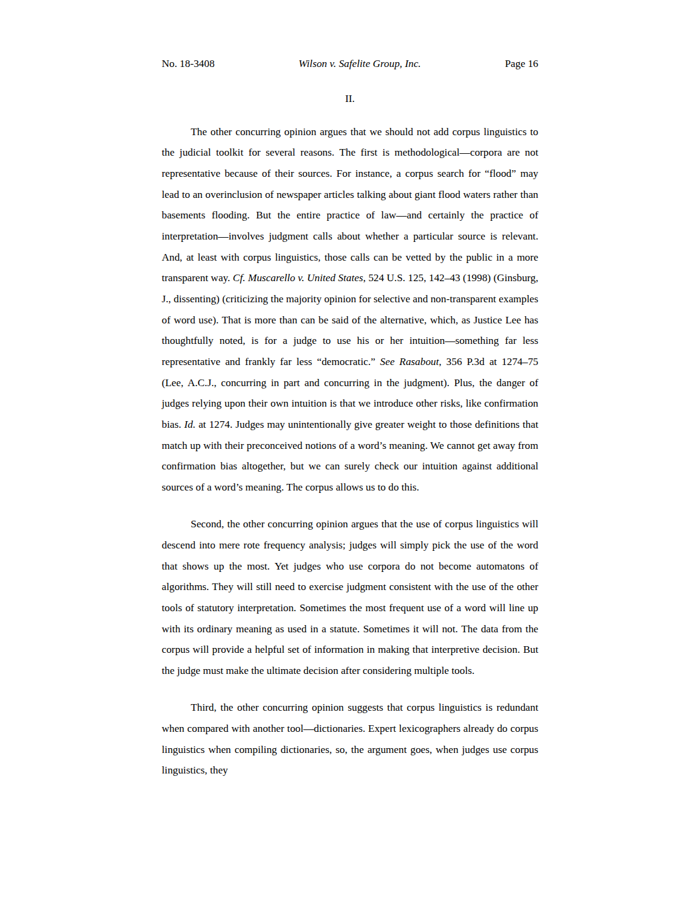No. 18-3408 Wilson v. Safelite Group, Inc. Page 16
II.
The other concurring opinion argues that we should not add corpus linguistics to the judicial toolkit for several reasons. The first is methodological—corpora are not representative because of their sources. For instance, a corpus search for “flood” may lead to an overinclusion of newspaper articles talking about giant flood waters rather than basements flooding. But the entire practice of law—and certainly the practice of interpretation—involves judgment calls about whether a particular source is relevant. And, at least with corpus linguistics, those calls can be vetted by the public in a more transparent way. Cf. Muscarello v. United States, 524 U.S. 125, 142–43 (1998) (Ginsburg, J., dissenting) (criticizing the majority opinion for selective and non-transparent examples of word use). That is more than can be said of the alternative, which, as Justice Lee has thoughtfully noted, is for a judge to use his or her intuition—something far less representative and frankly far less “democratic.” See Rasabout, 356 P.3d at 1274–75 (Lee, A.C.J., concurring in part and concurring in the judgment). Plus, the danger of judges relying upon their own intuition is that we introduce other risks, like confirmation bias. Id. at 1274. Judges may unintentionally give greater weight to those definitions that match up with their preconceived notions of a word’s meaning. We cannot get away from confirmation bias altogether, but we can surely check our intuition against additional sources of a word’s meaning. The corpus allows us to do this.
Second, the other concurring opinion argues that the use of corpus linguistics will descend into mere rote frequency analysis; judges will simply pick the use of the word that shows up the most. Yet judges who use corpora do not become automatons of algorithms. They will still need to exercise judgment consistent with the use of the other tools of statutory interpretation. Sometimes the most frequent use of a word will line up with its ordinary meaning as used in a statute. Sometimes it will not. The data from the corpus will provide a helpful set of information in making that interpretive decision. But the judge must make the ultimate decision after considering multiple tools.
Third, the other concurring opinion suggests that corpus linguistics is redundant when compared with another tool—dictionaries. Expert lexicographers already do corpus linguistics when compiling dictionaries, so, the argument goes, when judges use corpus linguistics, they